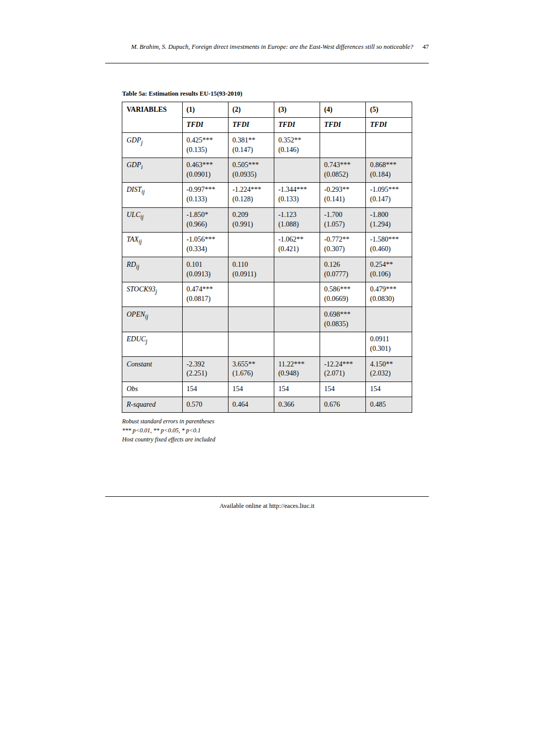M. Brahim, S. Dupuch, Foreign direct investments in Europe: are the East-West differences still so noticeable? 47
Table 5a: Estimation results EU-15(93-2010)
| VARIABLES | (1) | (2) | (3) | (4) | (5) |
| --- | --- | --- | --- | --- | --- |
| TFDI | TFDI | TFDI | TFDI | TFDI |
| GDP j | 0.425*** (0.135) | 0.381** (0.147) | 0.352** (0.146) | | |
| GDP i | 0.463*** (0.0901) | 0.505*** (0.0935) | | 0.743*** (0.0852) | 0.868*** (0.184) |
| DIST ij | -0.997*** (0.133) | -1.224*** (0.128) | -1.344*** (0.133) | -0.293** (0.141) | -1.095*** (0.147) |
| ULC ij | -1.850* (0.966) | 0.209 (0.991) | -1.123 (1.088) | -1.700 (1.057) | -1.800 (1.294) |
| TAX ij | -1.056*** (0.334) | | -1.062** (0.421) | -0.772** (0.307) | -1.580*** (0.460) |
| RD ij | 0.101 (0.0913) | 0.110 (0.0911) | | 0.126 (0.0777) | 0.254** (0.106) |
| STOCK93 j | 0.474*** (0.0817) | | | 0.586*** (0.0669) | 0.479*** (0.0830) |
| OPEN ij | | | | 0.698*** (0.0835) | |
| EDUC j | | | | | 0.0911 (0.301) |
| Constant | -2.392 (2.251) | 3.655** (1.676) | 11.22*** (0.948) | -12.24*** (2.071) | 4.150** (2.032) |
| Obs | 154 | 154 | 154 | 154 | 154 |
| R-squared | 0.570 | 0.464 | 0.366 | 0.676 | 0.485 |
Robust standard errors in parentheses
*** p<0.01, ** p<0.05, * p<0.1
Host country fixed effects are included
Available online at http://eaces.liuc.it